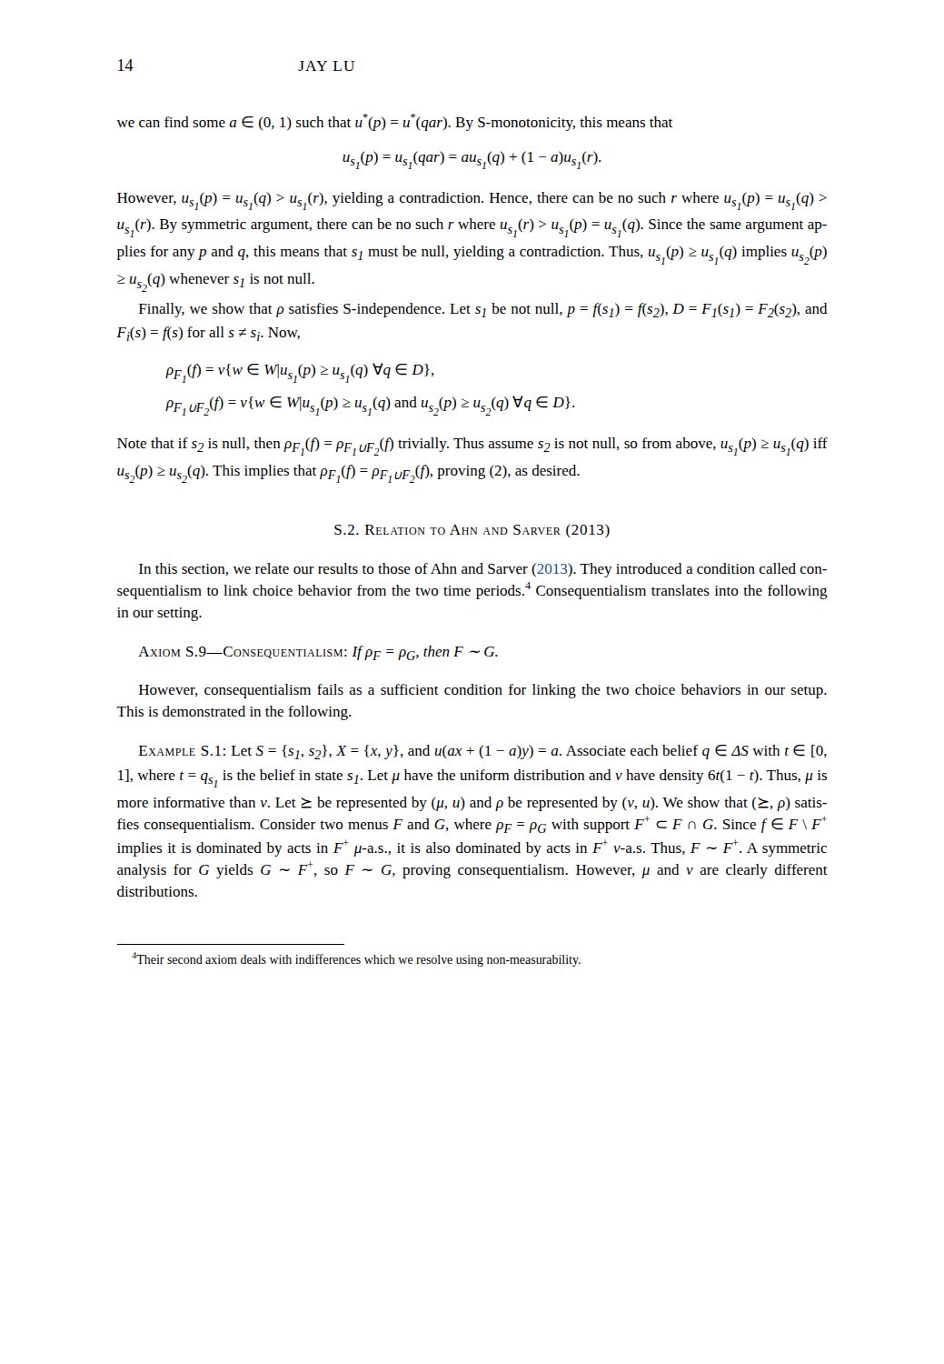14 JAY LU
we can find some a ∈ (0, 1) such that u*(p) = u*(qar). By S-monotonicity, this means that
us1(p) = us1(qar) = aus1(q) + (1 − a)us1(r).
However, us1(p) = us1(q) > us1(r), yielding a contradiction. Hence, there can be no such r where us1(p) = us1(q) > us1(r). By symmetric argument, there can be no such r where us1(r) > us1(p) = us1(q). Since the same argument applies for any p and q, this means that s1 must be null, yielding a contradiction. Thus, us1(p) ≥ us1(q) implies us2(p) ≥ us2(q) whenever s1 is not null.
Finally, we show that ρ satisfies S-independence. Let s1 be not null, p = f(s1) = f(s2), D = F1(s1) = F2(s2), and Fi(s) = f(s) for all s ≠ si. Now,
ρF1(f) = ν{w ∈ W|us1(p) ≥ us1(q) ∀q ∈ D},
ρF1∪F2(f) = ν{w ∈ W|us1(p) ≥ us1(q) and us2(p) ≥ us2(q) ∀q ∈ D}.
Note that if s2 is null, then ρF1(f) = ρF1∪F2(f) trivially. Thus assume s2 is not null, so from above, us1(p) ≥ us1(q) iff us2(p) ≥ us2(q). This implies that ρF1(f) = ρF1∪F2(f), proving (2), as desired.
S.2. Relation to Ahn and Sarver (2013)
In this section, we relate our results to those of Ahn and Sarver (2013). They introduced a condition called consequentialism to link choice behavior from the two time periods.4 Consequentialism translates into the following in our setting.
Axiom S.9—Consequentialism: If ρF = ρG, then F ∼ G.
However, consequentialism fails as a sufficient condition for linking the two choice behaviors in our setup. This is demonstrated in the following.
Example S.1: Let S = {s1, s2}, X = {x, y}, and u(ax + (1 − a)y) = a. Associate each belief q ∈ ΔS with t ∈ [0, 1], where t = qs1 is the belief in state s1. Let μ have the uniform distribution and ν have density 6t(1 − t). Thus, μ is more informative than ν. Let ⪰ be represented by (μ, u) and ρ be represented by (ν, u). We show that (⪰, ρ) satisfies consequentialism. Consider two menus F and G, where ρF = ρG with support F+ ⊂ F ∩ G. Since f ∈ F \ F+ implies it is dominated by acts in F+ μ-a.s., it is also dominated by acts in F+ ν-a.s. Thus, F ∼ F+. A symmetric analysis for G yields G ∼ F+, so F ∼ G, proving consequentialism. However, μ and ν are clearly different distributions.
4Their second axiom deals with indifferences which we resolve using non-measurability.